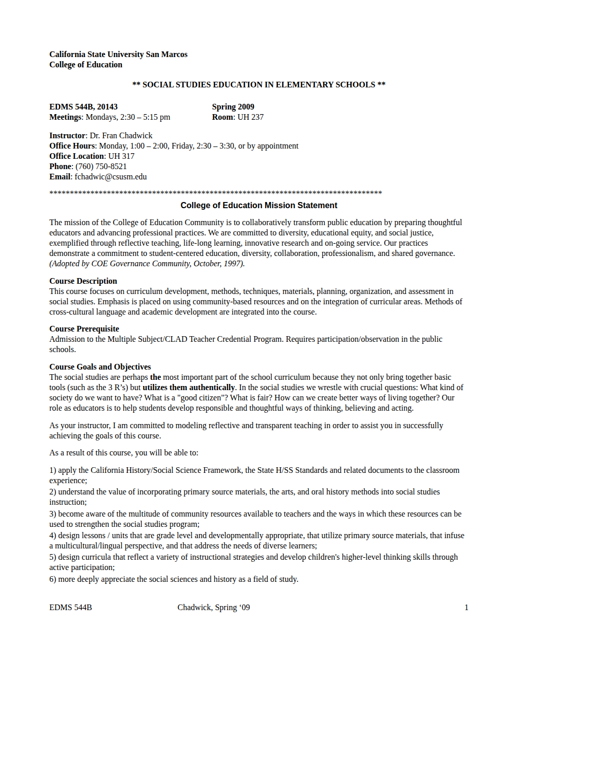California State University San Marcos
College of Education
** SOCIAL STUDIES EDUCATION IN ELEMENTARY SCHOOLS **
| EDMS 544B, 20143 | Spring 2009 |
| Meetings : Mondays, 2:30 – 5:15 pm | Room : UH 237 |
Instructor: Dr. Fran Chadwick
Office Hours: Monday, 1:00 – 2:00, Friday, 2:30 – 3:30, or by appointment
Office Location: UH 317
Phone: (760) 750-8521
Email: fchadwic@csusm.edu
*********************************************************************************
College of Education Mission Statement
The mission of the College of Education Community is to collaboratively transform public education by preparing thoughtful educators and advancing professional practices. We are committed to diversity, educational equity, and social justice, exemplified through reflective teaching, life-long learning, innovative research and on-going service. Our practices demonstrate a commitment to student-centered education, diversity, collaboration, professionalism, and shared governance. (Adopted by COE Governance Community, October, 1997).
Course Description
This course focuses on curriculum development, methods, techniques, materials, planning, organization, and assessment in social studies. Emphasis is placed on using community-based resources and on the integration of curricular areas. Methods of cross-cultural language and academic development are integrated into the course.
Course Prerequisite
Admission to the Multiple Subject/CLAD Teacher Credential Program. Requires participation/observation in the public schools.
Course Goals and Objectives
The social studies are perhaps the most important part of the school curriculum because they not only bring together basic tools (such as the 3 R’s) but utilizes them authentically. In the social studies we wrestle with crucial questions: What kind of society do we want to have? What is a "good citizen"? What is fair? How can we create better ways of living together? Our role as educators is to help students develop responsible and thoughtful ways of thinking, believing and acting.
As your instructor, I am committed to modeling reflective and transparent teaching in order to assist you in successfully achieving the goals of this course.
As a result of this course, you will be able to:
1) apply the California History/Social Science Framework, the State H/SS Standards and related documents to the classroom experience;
2) understand the value of incorporating primary source materials, the arts, and oral history methods into social studies instruction;
3) become aware of the multitude of community resources available to teachers and the ways in which these resources can be used to strengthen the social studies program;
4) design lessons / units that are grade level and developmentally appropriate, that utilize primary source materials, that infuse a multicultural/lingual perspective, and that address the needs of diverse learners;
5) design curricula that reflect a variety of instructional strategies and develop children's higher-level thinking skills through active participation;
6) more deeply appreciate the social sciences and history as a field of study.
EDMS 544B Chadwick, Spring ‘09 1